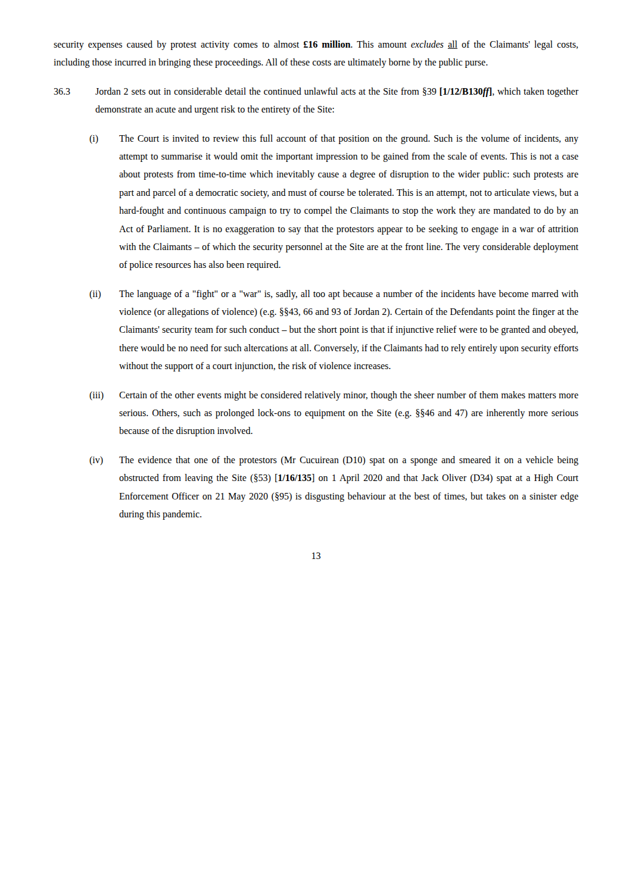security expenses caused by protest activity comes to almost £16 million. This amount excludes all of the Claimants' legal costs, including those incurred in bringing these proceedings. All of these costs are ultimately borne by the public purse.
36.3
Jordan 2 sets out in considerable detail the continued unlawful acts at the Site from §39 [1/12/B130ff], which taken together demonstrate an acute and urgent risk to the entirety of the Site:
(i)
The Court is invited to review this full account of that position on the ground. Such is the volume of incidents, any attempt to summarise it would omit the important impression to be gained from the scale of events. This is not a case about protests from time-to-time which inevitably cause a degree of disruption to the wider public: such protests are part and parcel of a democratic society, and must of course be tolerated. This is an attempt, not to articulate views, but a hard-fought and continuous campaign to try to compel the Claimants to stop the work they are mandated to do by an Act of Parliament. It is no exaggeration to say that the protestors appear to be seeking to engage in a war of attrition with the Claimants – of which the security personnel at the Site are at the front line. The very considerable deployment of police resources has also been required.
(ii)
The language of a "fight" or a "war" is, sadly, all too apt because a number of the incidents have become marred with violence (or allegations of violence) (e.g. §§43, 66 and 93 of Jordan 2). Certain of the Defendants point the finger at the Claimants' security team for such conduct – but the short point is that if injunctive relief were to be granted and obeyed, there would be no need for such altercations at all. Conversely, if the Claimants had to rely entirely upon security efforts without the support of a court injunction, the risk of violence increases.
(iii)
Certain of the other events might be considered relatively minor, though the sheer number of them makes matters more serious. Others, such as prolonged lock-ons to equipment on the Site (e.g. §§46 and 47) are inherently more serious because of the disruption involved.
(iv)
The evidence that one of the protestors (Mr Cucuirean (D10) spat on a sponge and smeared it on a vehicle being obstructed from leaving the Site (§53) [1/16/135] on 1 April 2020 and that Jack Oliver (D34) spat at a High Court Enforcement Officer on 21 May 2020 (§95) is disgusting behaviour at the best of times, but takes on a sinister edge during this pandemic.
13